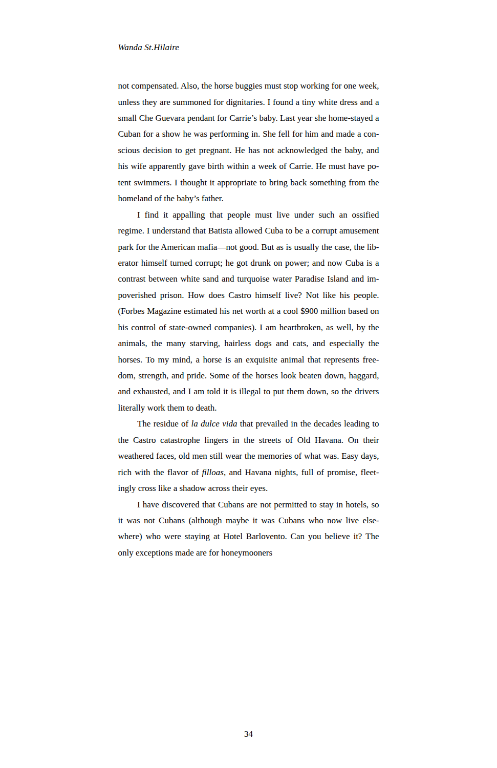Wanda St.Hilaire
not compensated. Also, the horse buggies must stop working for one week, unless they are summoned for dignitaries. I found a tiny white dress and a small Che Guevara pendant for Carrie’s baby. Last year she home-stayed a Cuban for a show he was performing in. She fell for him and made a conscious decision to get pregnant. He has not acknowledged the baby, and his wife apparently gave birth within a week of Carrie. He must have potent swimmers. I thought it appropriate to bring back something from the homeland of the baby’s father.
I find it appalling that people must live under such an ossified regime. I understand that Batista allowed Cuba to be a corrupt amusement park for the American mafia—not good. But as is usually the case, the liberator himself turned corrupt; he got drunk on power; and now Cuba is a contrast between white sand and turquoise water Paradise Island and impoverished prison. How does Castro himself live? Not like his people. (Forbes Magazine estimated his net worth at a cool $900 million based on his control of state-owned companies). I am heartbroken, as well, by the animals, the many starving, hairless dogs and cats, and especially the horses. To my mind, a horse is an exquisite animal that represents freedom, strength, and pride. Some of the horses look beaten down, haggard, and exhausted, and I am told it is illegal to put them down, so the drivers literally work them to death.
The residue of la dulce vida that prevailed in the decades leading to the Castro catastrophe lingers in the streets of Old Havana. On their weathered faces, old men still wear the memories of what was. Easy days, rich with the flavor of filloas, and Havana nights, full of promise, fleetingly cross like a shadow across their eyes.
I have discovered that Cubans are not permitted to stay in hotels, so it was not Cubans (although maybe it was Cubans who now live elsewhere) who were staying at Hotel Barlovento. Can you believe it? The only exceptions made are for honeymooners
34